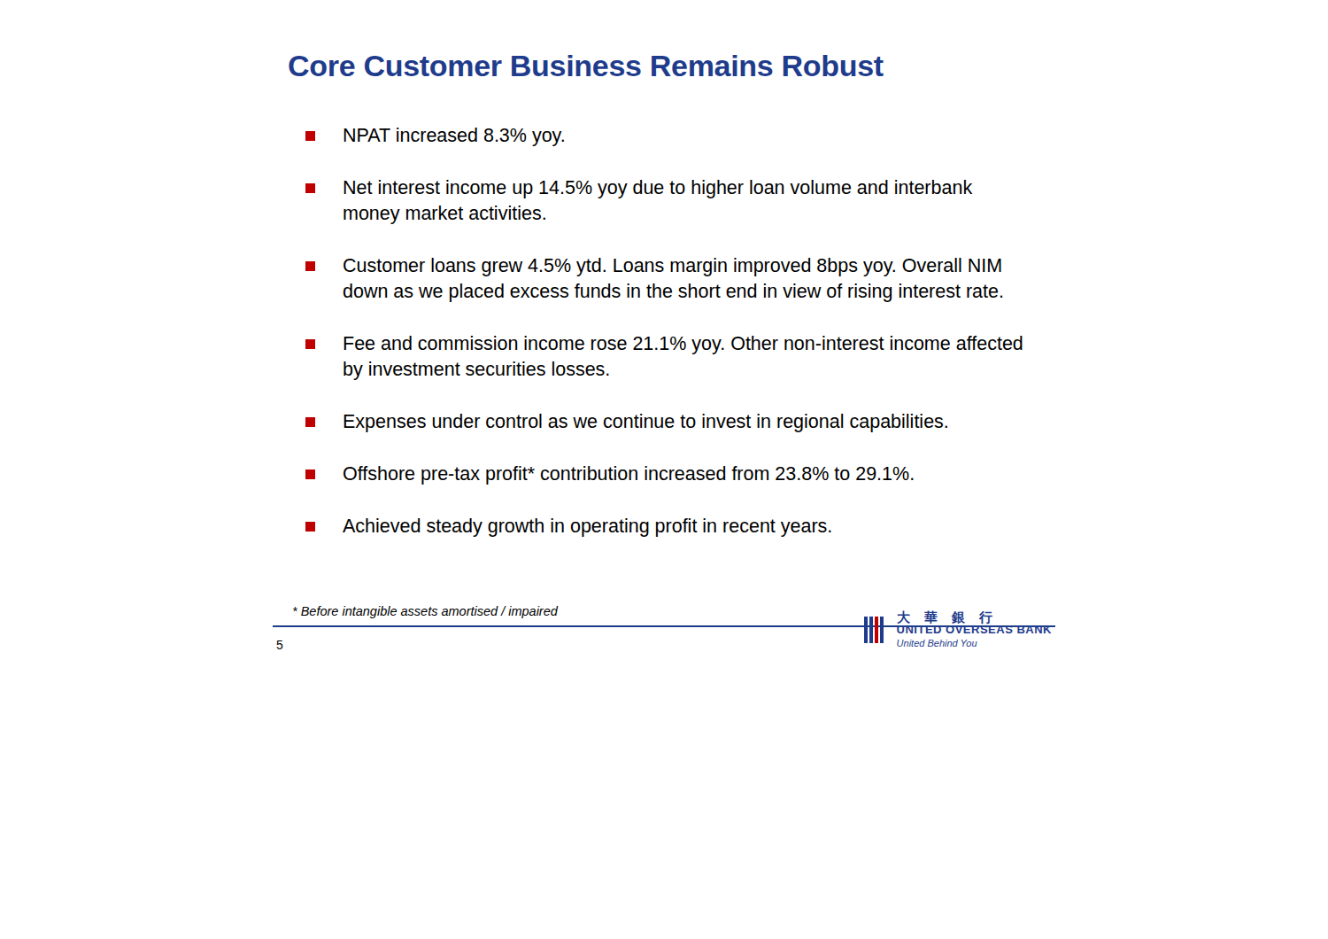Core Customer Business Remains Robust
NPAT increased 8.3% yoy.
Net interest income up 14.5% yoy due to higher loan volume and interbank money market activities.
Customer loans grew 4.5% ytd. Loans margin improved 8bps yoy. Overall NIM down as we placed excess funds in the short end in view of rising interest rate.
Fee and commission income rose 21.1% yoy. Other non-interest income affected by investment securities losses.
Expenses under control as we continue to invest in regional capabilities.
Offshore pre-tax profit* contribution increased from 23.8% to 29.1%.
Achieved steady growth in operating profit in recent years.
* Before intangible assets amortised / impaired
5
大 華 銀 行
UNITED OVERSEAS BANK
United Behind You